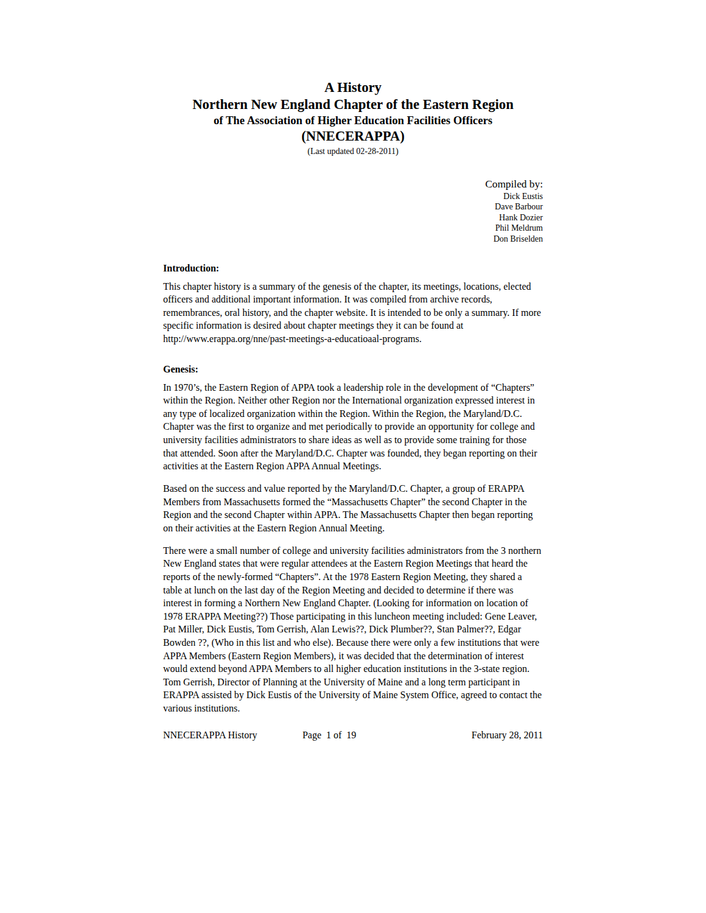A History Northern New England Chapter of the Eastern Region of The Association of Higher Education Facilities Officers (NNECERAPPA)
(Last updated 02-28-2011)
Compiled by:
Dick Eustis
Dave Barbour
Hank Dozier
Phil Meldrum
Don Briselden
Introduction:
This chapter history is a summary of the genesis of the chapter, its meetings, locations, elected officers and additional important information. It was compiled from archive records, remembrances, oral history, and the chapter website. It is intended to be only a summary. If more specific information is desired about chapter meetings they it can be found at http://www.erappa.org/nne/past-meetings-a-educatioaal-programs.
Genesis:
In 1970’s, the Eastern Region of APPA took a leadership role in the development of “Chapters” within the Region. Neither other Region nor the International organization expressed interest in any type of localized organization within the Region. Within the Region, the Maryland/D.C. Chapter was the first to organize and met periodically to provide an opportunity for college and university facilities administrators to share ideas as well as to provide some training for those that attended. Soon after the Maryland/D.C. Chapter was founded, they began reporting on their activities at the Eastern Region APPA Annual Meetings.
Based on the success and value reported by the Maryland/D.C. Chapter, a group of ERAPPA Members from Massachusetts formed the “Massachusetts Chapter” the second Chapter in the Region and the second Chapter within APPA. The Massachusetts Chapter then began reporting on their activities at the Eastern Region Annual Meeting.
There were a small number of college and university facilities administrators from the 3 northern New England states that were regular attendees at the Eastern Region Meetings that heard the reports of the newly-formed “Chapters”. At the 1978 Eastern Region Meeting, they shared a table at lunch on the last day of the Region Meeting and decided to determine if there was interest in forming a Northern New England Chapter. (Looking for information on location of 1978 ERAPPA Meeting??) Those participating in this luncheon meeting included: Gene Leaver, Pat Miller, Dick Eustis, Tom Gerrish, Alan Lewis??, Dick Plumber??, Stan Palmer??, Edgar Bowden ??, (Who in this list and who else). Because there were only a few institutions that were APPA Members (Eastern Region Members), it was decided that the determination of interest would extend beyond APPA Members to all higher education institutions in the 3-state region. Tom Gerrish, Director of Planning at the University of Maine and a long term participant in ERAPPA assisted by Dick Eustis of the University of Maine System Office, agreed to contact the various institutions.
NNECERAPPA History
Page 1 of 19
February 28, 2011